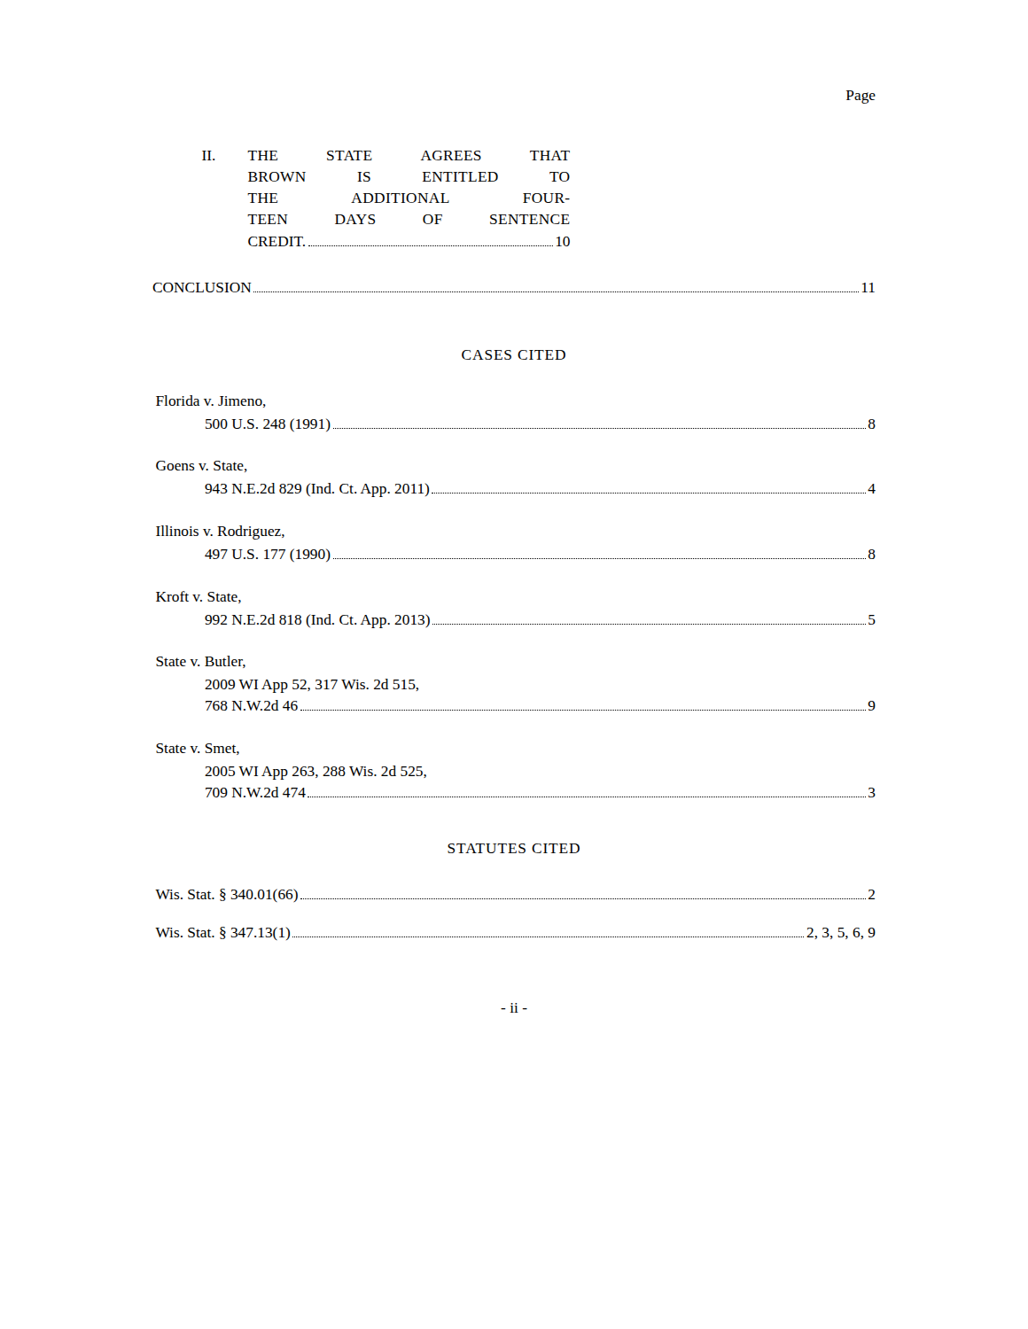Page
II.
THE STATE AGREES THAT
BROWN IS ENTITLED TO
THE ADDITIONAL FOUR-
TEEN DAYS OF SENTENCE
CREDIT. 10
CONCLUSION 11
CASES CITED
Florida v. Jimeno,
500 U.S. 248 (1991) 8
Goens v. State,
943 N.E.2d 829 (Ind. Ct. App. 2011) 4
Illinois v. Rodriguez,
497 U.S. 177 (1990) 8
Kroft v. State,
992 N.E.2d 818 (Ind. Ct. App. 2013) 5
State v. Butler,
2009 WI App 52, 317 Wis. 2d 515,
768 N.W.2d 46 9
State v. Smet,
2005 WI App 263, 288 Wis. 2d 525,
709 N.W.2d 474 3
STATUTES CITED
Wis. Stat. § 340.01(66) 2
Wis. Stat. § 347.13(1) 2, 3, 5, 6, 9
- ii -